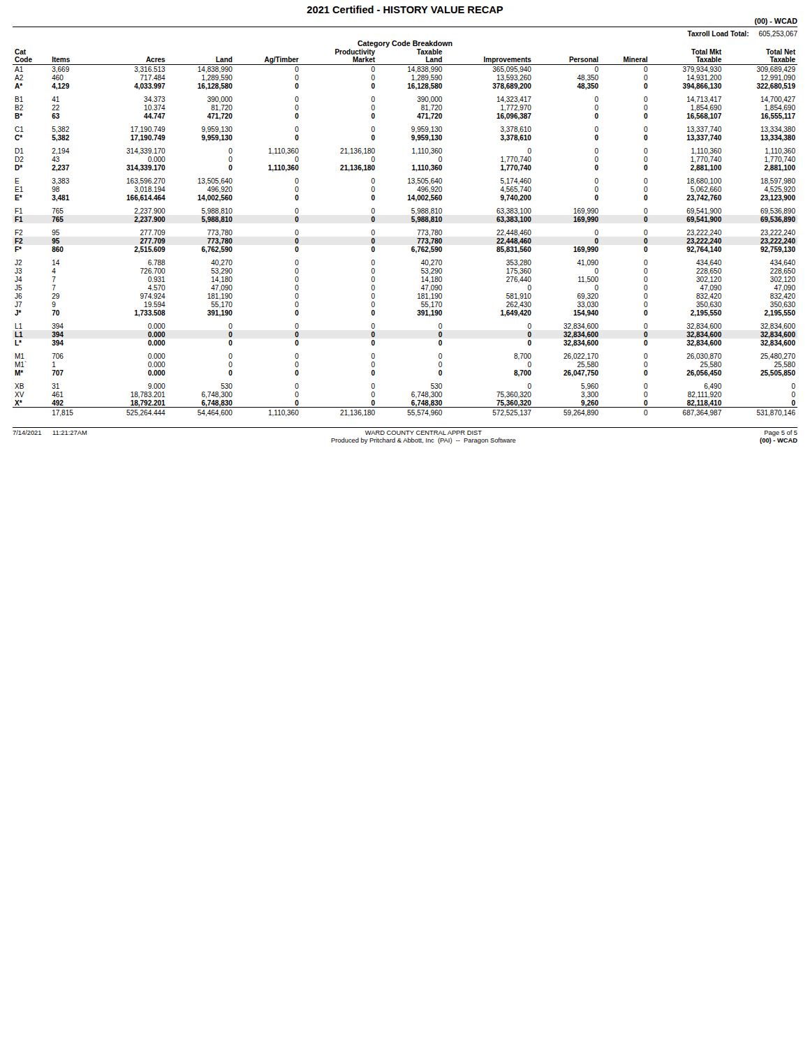2021 Certified - HISTORY VALUE RECAP
(00) - WCAD
Taxroll Load Total: 605,253,067
Category Code Breakdown
| Cat Code | Items | Acres | Land | Ag/Timber | Productivity Market | Taxable Land | Improvements | Personal | Mineral | Total Mkt Taxable | Total Net Taxable |
| --- | --- | --- | --- | --- | --- | --- | --- | --- | --- | --- | --- |
| A1 | 3,669 | 3,316.513 | 14,838,990 | 0 | 0 | 14,838,990 | 365,095,940 | 0 | 0 | 379,934,930 | 309,689,429 |
| A2 | 460 | 717.484 | 1,289,590 | 0 | 0 | 1,289,590 | 13,593,260 | 48,350 | 0 | 14,931,200 | 12,991,090 |
| A* | 4,129 | 4,033.997 | 16,128,580 | 0 | 0 | 16,128,580 | 378,689,200 | 48,350 | 0 | 394,866,130 | 322,680,519 |
| B1 | 41 | 34.373 | 390,000 | 0 | 0 | 390,000 | 14,323,417 | 0 | 0 | 14,713,417 | 14,700,427 |
| B2 | 22 | 10.374 | 81,720 | 0 | 0 | 81,720 | 1,772,970 | 0 | 0 | 1,854,690 | 1,854,690 |
| B* | 63 | 44.747 | 471,720 | 0 | 0 | 471,720 | 16,096,387 | 0 | 0 | 16,568,107 | 16,555,117 |
| C1 | 5,382 | 17,190.749 | 9,959,130 | 0 | 0 | 9,959,130 | 3,378,610 | 0 | 0 | 13,337,740 | 13,334,380 |
| C* | 5,382 | 17,190.749 | 9,959,130 | 0 | 0 | 9,959,130 | 3,378,610 | 0 | 0 | 13,337,740 | 13,334,380 |
| D1 | 2,194 | 314,339.170 | 0 | 1,110,360 | 21,136,180 | 1,110,360 | 0 | 0 | 0 | 1,110,360 | 1,110,360 |
| D2 | 43 | 0.000 | 0 | 0 | 0 | 0 | 1,770,740 | 0 | 0 | 1,770,740 | 1,770,740 |
| D* | 2,237 | 314,339.170 | 0 | 1,110,360 | 21,136,180 | 1,110,360 | 1,770,740 | 0 | 0 | 2,881,100 | 2,881,100 |
| E | 3,383 | 163,596.270 | 13,505,640 | 0 | 0 | 13,505,640 | 5,174,460 | 0 | 0 | 18,680,100 | 18,597,980 |
| E1 | 98 | 3,018.194 | 496,920 | 0 | 0 | 496,920 | 4,565,740 | 0 | 0 | 5,062,660 | 4,525,920 |
| E* | 3,481 | 166,614.464 | 14,002,560 | 0 | 0 | 14,002,560 | 9,740,200 | 0 | 0 | 23,742,760 | 23,123,900 |
| F1 | 765 | 2,237.900 | 5,988,810 | 0 | 0 | 5,988,810 | 63,383,100 | 169,990 | 0 | 69,541,900 | 69,536,890 |
| F1 | 765 | 2,237.900 | 5,988,810 | 0 | 0 | 5,988,810 | 63,383,100 | 169,990 | 0 | 69,541,900 | 69,536,890 |
| F2 | 95 | 277.709 | 773,780 | 0 | 0 | 773,780 | 22,448,460 | 0 | 0 | 23,222,240 | 23,222,240 |
| F2 | 95 | 277.709 | 773,780 | 0 | 0 | 773,780 | 22,448,460 | 0 | 0 | 23,222,240 | 23,222,240 |
| F* | 860 | 2,515.609 | 6,762,590 | 0 | 0 | 6,762,590 | 85,831,560 | 169,990 | 0 | 92,764,140 | 92,759,130 |
| J2 | 14 | 6.788 | 40,270 | 0 | 0 | 40,270 | 353,280 | 41,090 | 0 | 434,640 | 434,640 |
| J3 | 4 | 726.700 | 53,290 | 0 | 0 | 53,290 | 175,360 | 0 | 0 | 228,650 | 228,650 |
| J4 | 7 | 0.931 | 14,180 | 0 | 0 | 14,180 | 276,440 | 11,500 | 0 | 302,120 | 302,120 |
| J5 | 7 | 4.570 | 47,090 | 0 | 0 | 47,090 | 0 | 0 | 0 | 47,090 | 47,090 |
| J6 | 29 | 974.924 | 181,190 | 0 | 0 | 181,190 | 581,910 | 69,320 | 0 | 832,420 | 832,420 |
| J7 | 9 | 19.594 | 55,170 | 0 | 0 | 55,170 | 262,430 | 33,030 | 0 | 350,630 | 350,630 |
| J* | 70 | 1,733.508 | 391,190 | 0 | 0 | 391,190 | 1,649,420 | 154,940 | 0 | 2,195,550 | 2,195,550 |
| L1 | 394 | 0.000 | 0 | 0 | 0 | 0 | 0 | 32,834,600 | 0 | 32,834,600 | 32,834,600 |
| L1 | 394 | 0.000 | 0 | 0 | 0 | 0 | 0 | 32,834,600 | 0 | 32,834,600 | 32,834,600 |
| L* | 394 | 0.000 | 0 | 0 | 0 | 0 | 0 | 32,834,600 | 0 | 32,834,600 | 32,834,600 |
| M1 | 706 | 0.000 | 0 | 0 | 0 | 0 | 8,700 | 26,022,170 | 0 | 26,030,870 | 25,480,270 |
| M1` | 1 | 0.000 | 0 | 0 | 0 | 0 | 0 | 25,580 | 0 | 25,580 | 25,580 |
| M* | 707 | 0.000 | 0 | 0 | 0 | 0 | 8,700 | 26,047,750 | 0 | 26,056,450 | 25,505,850 |
| XB | 31 | 9.000 | 530 | 0 | 0 | 530 | 0 | 5,960 | 0 | 6,490 | 0 |
| XV | 461 | 18,783.201 | 6,748,300 | 0 | 0 | 6,748,300 | 75,360,320 | 3,300 | 0 | 82,111,920 | 0 |
| X* | 492 | 18,792.201 | 6,748,830 | 0 | 0 | 6,748,830 | 75,360,320 | 9,260 | 0 | 82,118,410 | 0 |
| | 17,815 | 525,264.444 | 54,464,600 | 1,110,360 | 21,136,180 | 55,574,960 | 572,525,137 | 59,264,890 | 0 | 687,364,987 | 531,870,146 |
7/14/2021 11:21:27AM
WARD COUNTY CENTRAL APPR DIST
Produced by Pritchard & Abbott, Inc (PAI) -- Paragon Software
Page 5 of 5
(00) - WCAD